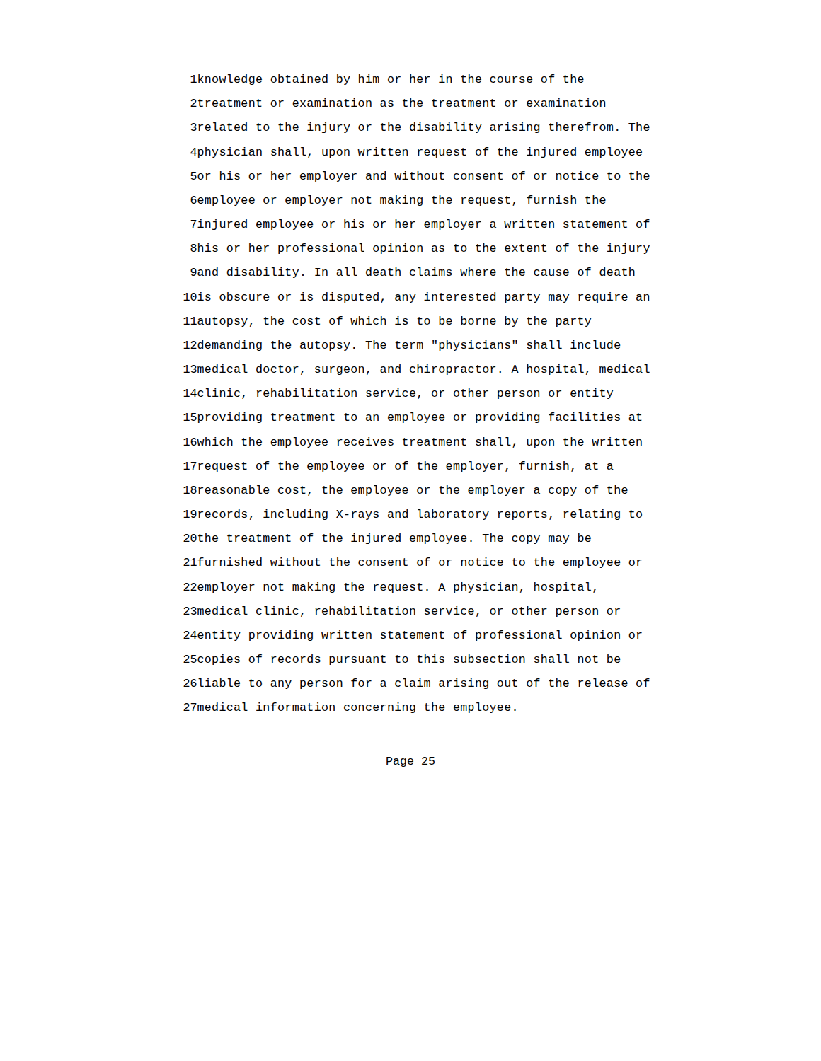| 1 | knowledge obtained by him or her in the course of the |
| 2 | treatment or examination as the treatment or examination |
| 3 | related to the injury or the disability arising therefrom. The |
| 4 | physician shall, upon written request of the injured employee |
| 5 | or his or her employer and without consent of or notice to the |
| 6 | employee or employer not making the request, furnish the |
| 7 | injured employee or his or her employer a written statement of |
| 8 | his or her professional opinion as to the extent of the injury |
| 9 | and disability. In all death claims where the cause of death |
| 10 | is obscure or is disputed, any interested party may require an |
| 11 | autopsy, the cost of which is to be borne by the party |
| 12 | demanding the autopsy. The term "physicians" shall include |
| 13 | medical doctor, surgeon, and chiropractor. A hospital, medical |
| 14 | clinic, rehabilitation service, or other person or entity |
| 15 | providing treatment to an employee or providing facilities at |
| 16 | which the employee receives treatment shall, upon the written |
| 17 | request of the employee or of the employer, furnish, at a |
| 18 | reasonable cost, the employee or the employer a copy of the |
| 19 | records, including X-rays and laboratory reports, relating to |
| 20 | the treatment of the injured employee. The copy may be |
| 21 | furnished without the consent of or notice to the employee or |
| 22 | employer not making the request. A physician, hospital, |
| 23 | medical clinic, rehabilitation service, or other person or |
| 24 | entity providing written statement of professional opinion or |
| 25 | copies of records pursuant to this subsection shall not be |
| 26 | liable to any person for a claim arising out of the release of |
| 27 | medical information concerning the employee. |
Page 25